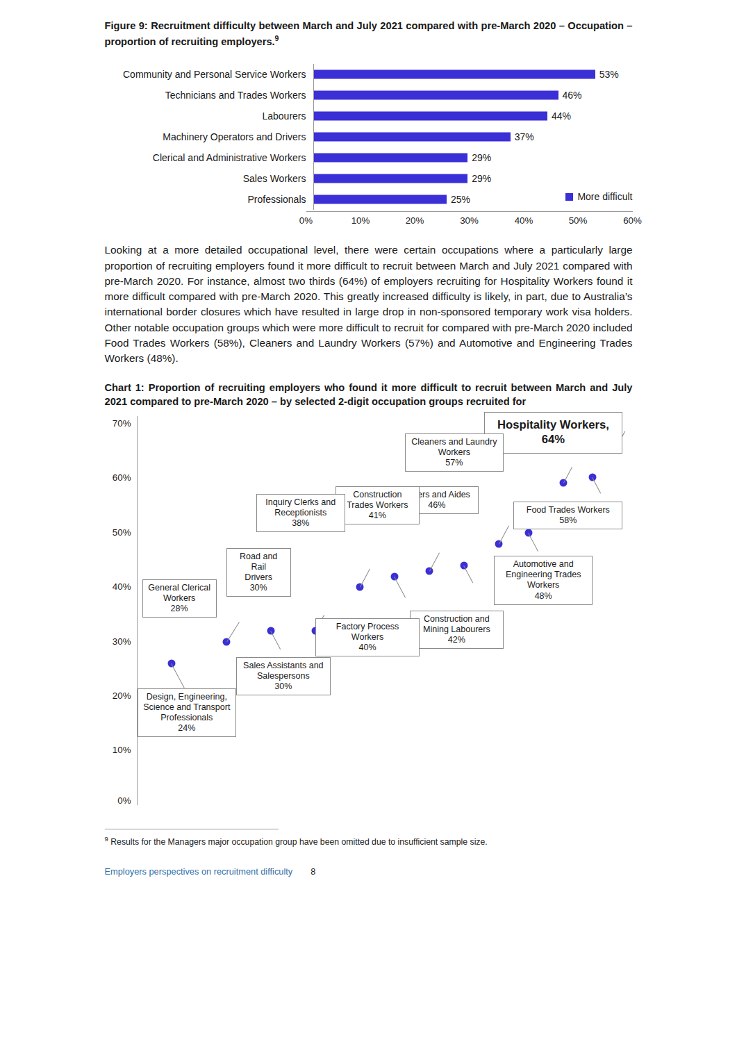Figure 9: Recruitment difficulty between March and July 2021 compared with pre-March 2020 – Occupation – proportion of recruiting employers.9
Community and Personal Service Workers
53%
Technicians and Trades Workers
46%
Labourers
44%
Machinery Operators and Drivers
37%
Clerical and Administrative Workers
29%
Sales Workers
29%
Professionals
25%
0% 10% 20% 30% 40% 50% 60%
More difficult
Looking at a more detailed occupational level, there were certain occupations where a particularly large proportion of recruiting employers found it more difficult to recruit between March and July 2021 compared with pre-March 2020. For instance, almost two thirds (64%) of employers recruiting for Hospitality Workers found it more difficult compared with pre-March 2020. This greatly increased difficulty is likely, in part, due to Australia’s international border closures which have resulted in large drop in non-sponsored temporary work visa holders. Other notable occupation groups which were more difficult to recruit for compared with pre-March 2020 included Food Trades Workers (58%), Cleaners and Laundry Workers (57%) and Automotive and Engineering Trades Workers (48%).
Chart 1: Proportion of recruiting employers who found it more difficult to recruit between March and July 2021 compared to pre-March 2020 – by selected 2-digit occupation groups recruited for
70% 60% 50% 40% 30% 20% 10% 0%
Hospitality Workers,
64%
Cleaners and Laundry
Workers
57%
Food Trades Workers
58%
Carers and Aides
46%
Automotive and
Engineering Trades
Workers
48%
Construction and
Mining Labourers
42%
Construction
Trades Workers
41%
Inquiry Clerks and
Receptionists
38%
Factory Process Workers
40%
Road and Rail
Drivers
30%
Sales Assistants and
Salespersons
30%
General Clerical
Workers
28%
Design, Engineering,
Science and Transport
Professionals
24%
9 Results for the Managers major occupation group have been omitted due to insufficient sample size.
Employers perspectives on recruitment difficulty 8